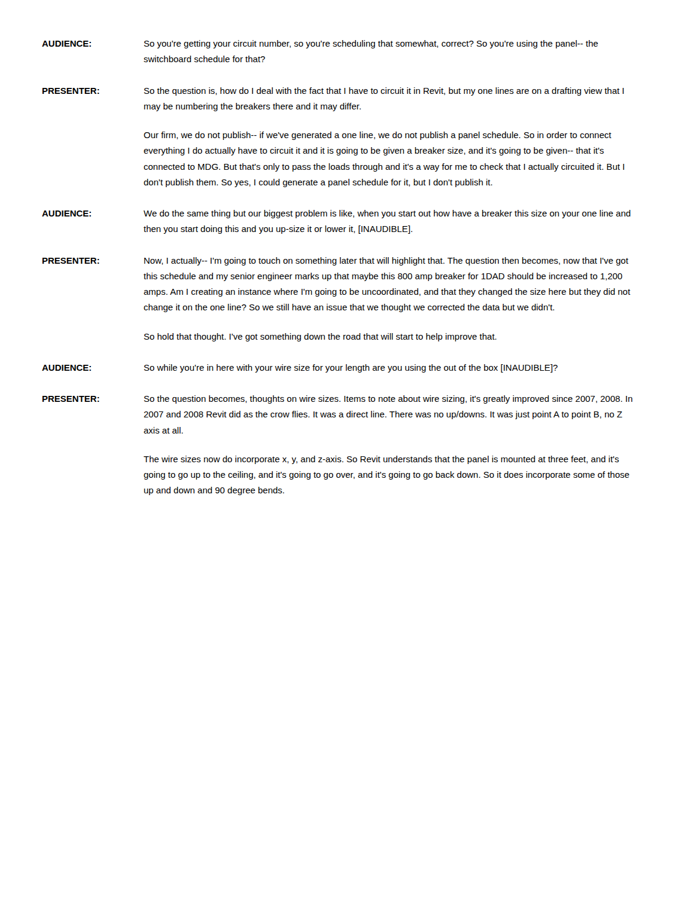| AUDIENCE: | So you're getting your circuit number, so you're scheduling that somewhat, correct? So you're using the panel-- the switchboard schedule for that? |
| PRESENTER: | So the question is, how do I deal with the fact that I have to circuit it in Revit, but my one lines are on a drafting view that I may be numbering the breakers there and it may differ. Our firm, we do not publish-- if we've generated a one line, we do not publish a panel schedule. So in order to connect everything I do actually have to circuit it and it is going to be given a breaker size, and it's going to be given-- that it's connected to MDG. But that's only to pass the loads through and it's a way for me to check that I actually circuited it. But I don't publish them. So yes, I could generate a panel schedule for it, but I don't publish it. |
| AUDIENCE: | We do the same thing but our biggest problem is like, when you start out how have a breaker this size on your one line and then you start doing this and you up-size it or lower it, [INAUDIBLE]. |
| PRESENTER: | Now, I actually-- I'm going to touch on something later that will highlight that. The question then becomes, now that I've got this schedule and my senior engineer marks up that maybe this 800 amp breaker for 1DAD should be increased to 1,200 amps. Am I creating an instance where I'm going to be uncoordinated, and that they changed the size here but they did not change it on the one line? So we still have an issue that we thought we corrected the data but we didn't. So hold that thought. I've got something down the road that will start to help improve that. |
| AUDIENCE: | So while you're in here with your wire size for your length are you using the out of the box [INAUDIBLE]? |
| PRESENTER: | So the question becomes, thoughts on wire sizes. Items to note about wire sizing, it's greatly improved since 2007, 2008. In 2007 and 2008 Revit did as the crow flies. It was a direct line. There was no up/downs. It was just point A to point B, no Z axis at all. The wire sizes now do incorporate x, y, and z-axis. So Revit understands that the panel is mounted at three feet, and it's going to go up to the ceiling, and it's going to go over, and it's going to go back down. So it does incorporate some of those up and down and 90 degree bends. |